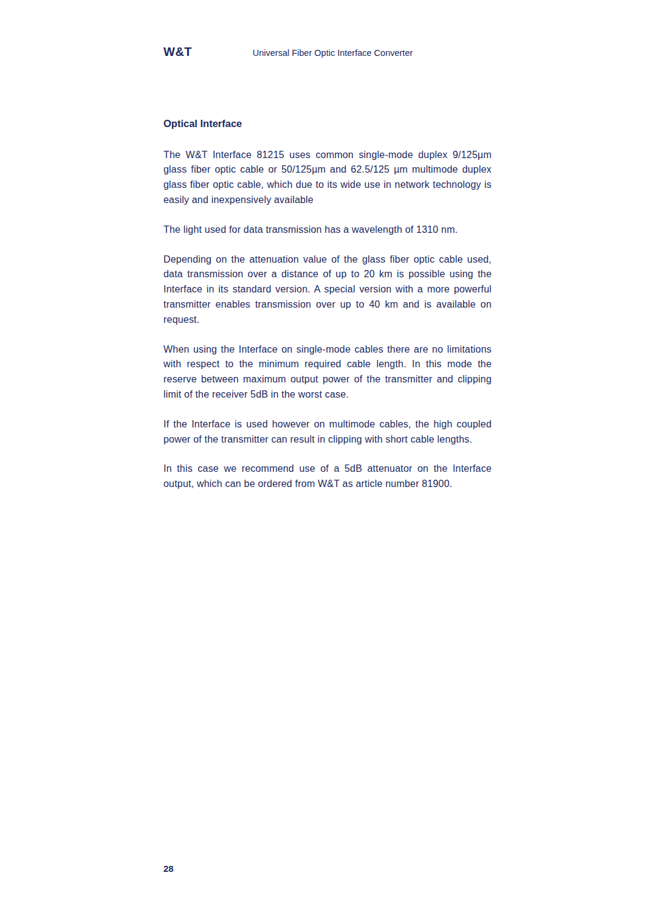W&T
Universal Fiber Optic Interface Converter
Optical Interface
The W&T Interface 81215 uses common single-mode duplex 9/125µm glass fiber optic cable or 50/125µm and 62.5/125 µm multimode duplex glass fiber optic cable, which due to its wide use in network technology is easily and inexpensively available
The light used for data transmission has a wavelength of 1310 nm.
Depending on the attenuation value of the glass fiber optic cable used, data transmission over a distance of up to 20 km is possible using the Interface in its standard version. A special version with a more powerful transmitter enables transmission over up to 40 km and is available on request.
When using the Interface on single-mode cables there are no limitations with respect to the minimum required cable length. In this mode the reserve between maximum output power of the transmitter and clipping limit of the receiver 5dB in the worst case.
If the Interface is used however on multimode cables, the high coupled power of the transmitter can result in clipping with short cable lengths.
In this case we recommend use of a 5dB attenuator on the Interface output, which can be ordered from W&T as article number 81900.
28